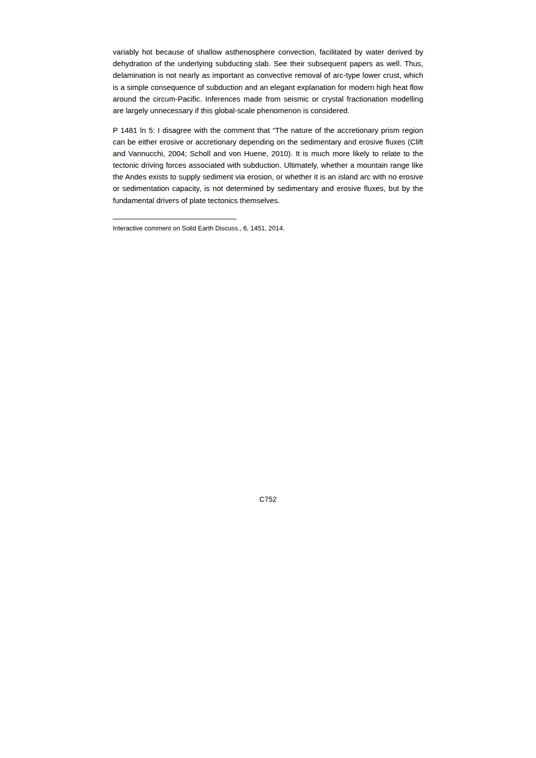variably hot because of shallow asthenosphere convection, facilitated by water derived by dehydration of the underlying subducting slab. See their subsequent papers as well. Thus, delamination is not nearly as important as convective removal of arc-type lower crust, which is a simple consequence of subduction and an elegant explanation for modern high heat flow around the circum-Pacific. Inferences made from seismic or crystal fractionation modelling are largely unnecessary if this global-scale phenomenon is considered.
P 1481 ln 5: I disagree with the comment that “The nature of the accretionary prism region can be either erosive or accretionary depending on the sedimentary and erosive fluxes (Clift and Vannucchi, 2004; Scholl and von Huene, 2010). It is much more likely to relate to the tectonic driving forces associated with subduction. Ultimately, whether a mountain range like the Andes exists to supply sediment via erosion, or whether it is an island arc with no erosive or sedimentation capacity, is not determined by sedimentary and erosive fluxes, but by the fundamental drivers of plate tectonics themselves.
Interactive comment on Solid Earth Discuss., 6, 1451, 2014.
C752